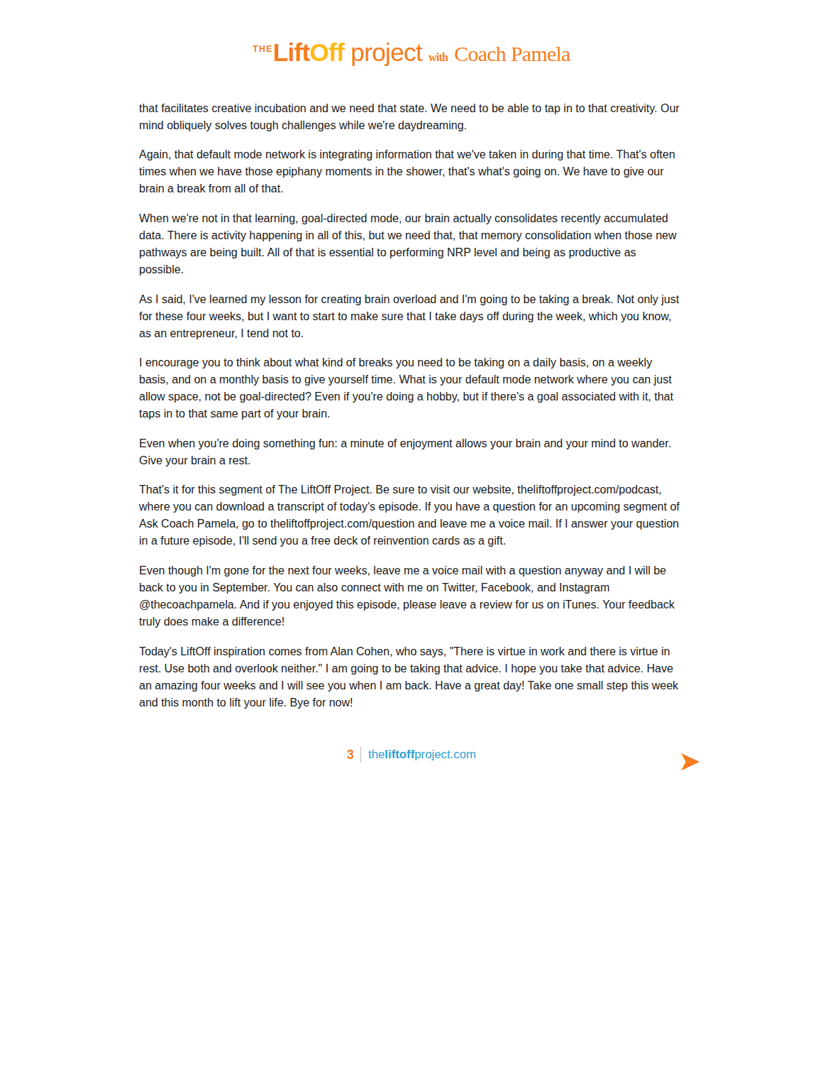THE Lift Off project with Coach Pamela
that facilitates creative incubation and we need that state. We need to be able to tap in to that creativity. Our mind obliquely solves tough challenges while we're daydreaming.
Again, that default mode network is integrating information that we've taken in during that time. That's often times when we have those epiphany moments in the shower, that's what's going on. We have to give our brain a break from all of that.
When we're not in that learning, goal-directed mode, our brain actually consolidates recently accumulated data. There is activity happening in all of this, but we need that, that memory consolidation when those new pathways are being built. All of that is essential to performing NRP level and being as productive as possible.
As I said, I've learned my lesson for creating brain overload and I'm going to be taking a break. Not only just for these four weeks, but I want to start to make sure that I take days off during the week, which you know, as an entrepreneur, I tend not to.
I encourage you to think about what kind of breaks you need to be taking on a daily basis, on a weekly basis, and on a monthly basis to give yourself time. What is your default mode network where you can just allow space, not be goal-directed? Even if you're doing a hobby, but if there's a goal associated with it, that taps in to that same part of your brain.
Even when you're doing something fun: a minute of enjoyment allows your brain and your mind to wander. Give your brain a rest.
That's it for this segment of The LiftOff Project. Be sure to visit our website, theliftoffproject.com/podcast, where you can download a transcript of today's episode. If you have a question for an upcoming segment of Ask Coach Pamela, go to theliftoffproject.com/question and leave me a voice mail. If I answer your question in a future episode, I'll send you a free deck of reinvention cards as a gift.
Even though I'm gone for the next four weeks, leave me a voice mail with a question anyway and I will be back to you in September. You can also connect with me on Twitter, Facebook, and Instagram @thecoachpamela. And if you enjoyed this episode, please leave a review for us on iTunes. Your feedback truly does make a difference!
Today's LiftOff inspiration comes from Alan Cohen, who says, "There is virtue in work and there is virtue in rest. Use both and overlook neither." I am going to be taking that advice. I hope you take that advice. Have an amazing four weeks and I will see you when I am back. Have a great day! Take one small step this week and this month to lift your life. Bye for now!
3 the liftoff project.com ➤